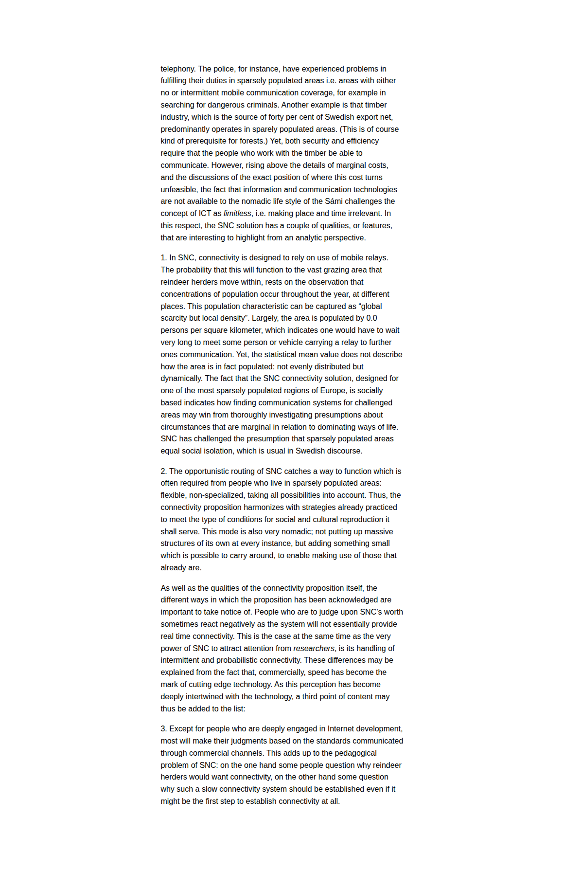telephony. The police, for instance, have experienced problems in fulfilling their duties in sparsely populated areas i.e. areas with either no or intermittent mobile communication coverage, for example in searching for dangerous criminals. Another example is that timber industry, which is the source of forty per cent of Swedish export net, predominantly operates in sparely populated areas. (This is of course kind of prerequisite for forests.) Yet, both security and efficiency require that the people who work with the timber be able to communicate. However, rising above the details of marginal costs, and the discussions of the exact position of where this cost turns unfeasible, the fact that information and communication technologies are not available to the nomadic life style of the Sámi challenges the concept of ICT as limitless, i.e. making place and time irrelevant. In this respect, the SNC solution has a couple of qualities, or features, that are interesting to highlight from an analytic perspective.
1. In SNC, connectivity is designed to rely on use of mobile relays. The probability that this will function to the vast grazing area that reindeer herders move within, rests on the observation that concentrations of population occur throughout the year, at different places. This population characteristic can be captured as “global scarcity but local density”. Largely, the area is populated by 0.0 persons per square kilometer, which indicates one would have to wait very long to meet some person or vehicle carrying a relay to further ones communication. Yet, the statistical mean value does not describe how the area is in fact populated: not evenly distributed but dynamically. The fact that the SNC connectivity solution, designed for one of the most sparsely populated regions of Europe, is socially based indicates how finding communication systems for challenged areas may win from thoroughly investigating presumptions about circumstances that are marginal in relation to dominating ways of life. SNC has challenged the presumption that sparsely populated areas equal social isolation, which is usual in Swedish discourse.
2. The opportunistic routing of SNC catches a way to function which is often required from people who live in sparsely populated areas: flexible, non-specialized, taking all possibilities into account. Thus, the connectivity proposition harmonizes with strategies already practiced to meet the type of conditions for social and cultural reproduction it shall serve. This mode is also very nomadic; not putting up massive structures of its own at every instance, but adding something small which is possible to carry around, to enable making use of those that already are.
As well as the qualities of the connectivity proposition itself, the different ways in which the proposition has been acknowledged are important to take notice of. People who are to judge upon SNC’s worth sometimes react negatively as the system will not essentially provide real time connectivity. This is the case at the same time as the very power of SNC to attract attention from researchers, is its handling of intermittent and probabilistic connectivity. These differences may be explained from the fact that, commercially, speed has become the mark of cutting edge technology. As this perception has become deeply intertwined with the technology, a third point of content may thus be added to the list:
3. Except for people who are deeply engaged in Internet development, most will make their judgments based on the standards communicated through commercial channels. This adds up to the pedagogical problem of SNC: on the one hand some people question why reindeer herders would want connectivity, on the other hand some question why such a slow connectivity system should be established even if it might be the first step to establish connectivity at all.